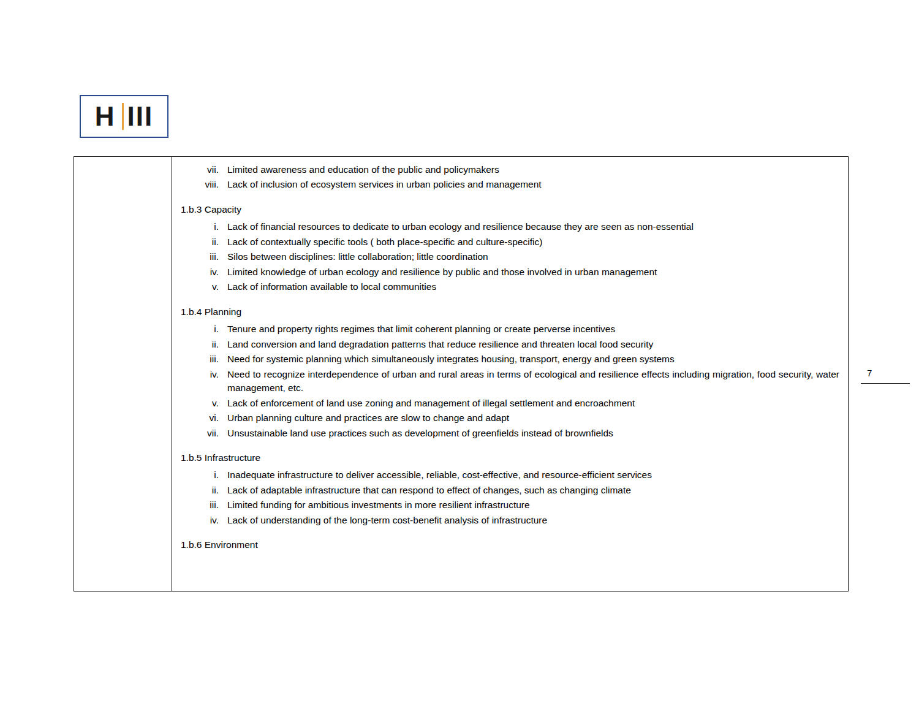H III
7
vii. Limited awareness and education of the public and policymakers
viii. Lack of inclusion of ecosystem services in urban policies and management
1.b.3 Capacity
i. Lack of financial resources to dedicate to urban ecology and resilience because they are seen as non-essential
ii. Lack of contextually specific tools ( both place-specific and culture-specific)
iii. Silos between disciplines: little collaboration; little coordination
iv. Limited knowledge of urban ecology and resilience by public and those involved in urban management
v. Lack of information available to local communities
1.b.4 Planning
i. Tenure and property rights regimes that limit coherent planning or create perverse incentives
ii. Land conversion and land degradation patterns that reduce resilience and threaten local food security
iii. Need for systemic planning which simultaneously integrates housing, transport, energy and green systems
iv. Need to recognize interdependence of urban and rural areas in terms of ecological and resilience effects including migration, food security, water management, etc.
v. Lack of enforcement of land use zoning and management of illegal settlement and encroachment
vi. Urban planning culture and practices are slow to change and adapt
vii. Unsustainable land use practices such as development of greenfields instead of brownfields
1.b.5 Infrastructure
i. Inadequate infrastructure to deliver accessible, reliable, cost-effective, and resource-efficient services
ii. Lack of adaptable infrastructure that can respond to effect of changes, such as changing climate
iii. Limited funding for ambitious investments in more resilient infrastructure
iv. Lack of understanding of the long-term cost-benefit analysis of infrastructure
1.b.6 Environment